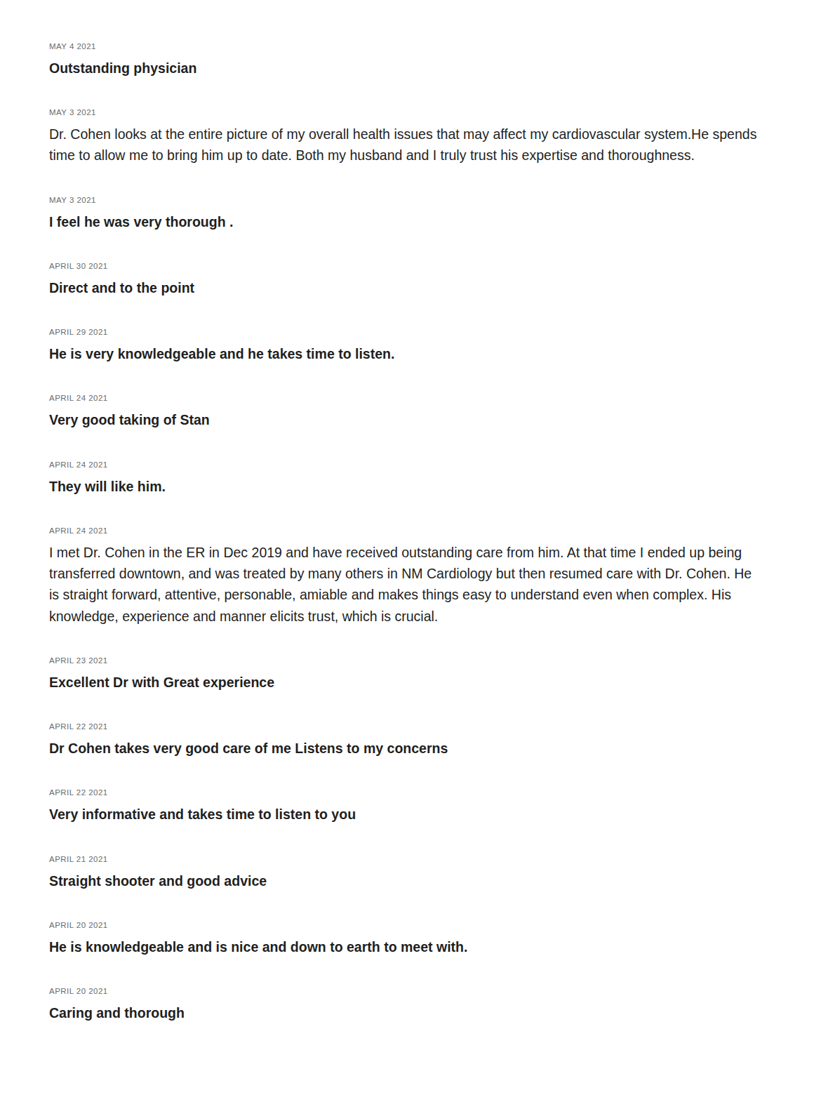May 4 2021
Outstanding physician
May 3 2021
Dr. Cohen looks at the entire picture of my overall health issues that may affect my cardiovascular system.He spends time to allow me to bring him up to date. Both my husband and I truly trust his expertise and thoroughness.
May 3 2021
I feel he was very thorough .
April 30 2021
Direct and to the point
April 29 2021
He is very knowledgeable and he takes time to listen.
April 24 2021
Very good taking of Stan
April 24 2021
They will like him.
April 24 2021
I met Dr. Cohen in the ER in Dec 2019 and have received outstanding care from him. At that time I ended up being transferred downtown, and was treated by many others in NM Cardiology but then resumed care with Dr. Cohen. He is straight forward, attentive, personable, amiable and makes things easy to understand even when complex. His knowledge, experience and manner elicits trust, which is crucial.
April 23 2021
Excellent Dr with Great experience
April 22 2021
Dr Cohen takes very good care of me Listens to my concerns
April 22 2021
Very informative and takes time to listen to you
April 21 2021
Straight shooter and good advice
April 20 2021
He is knowledgeable and is nice and down to earth to meet with.
April 20 2021
Caring and thorough